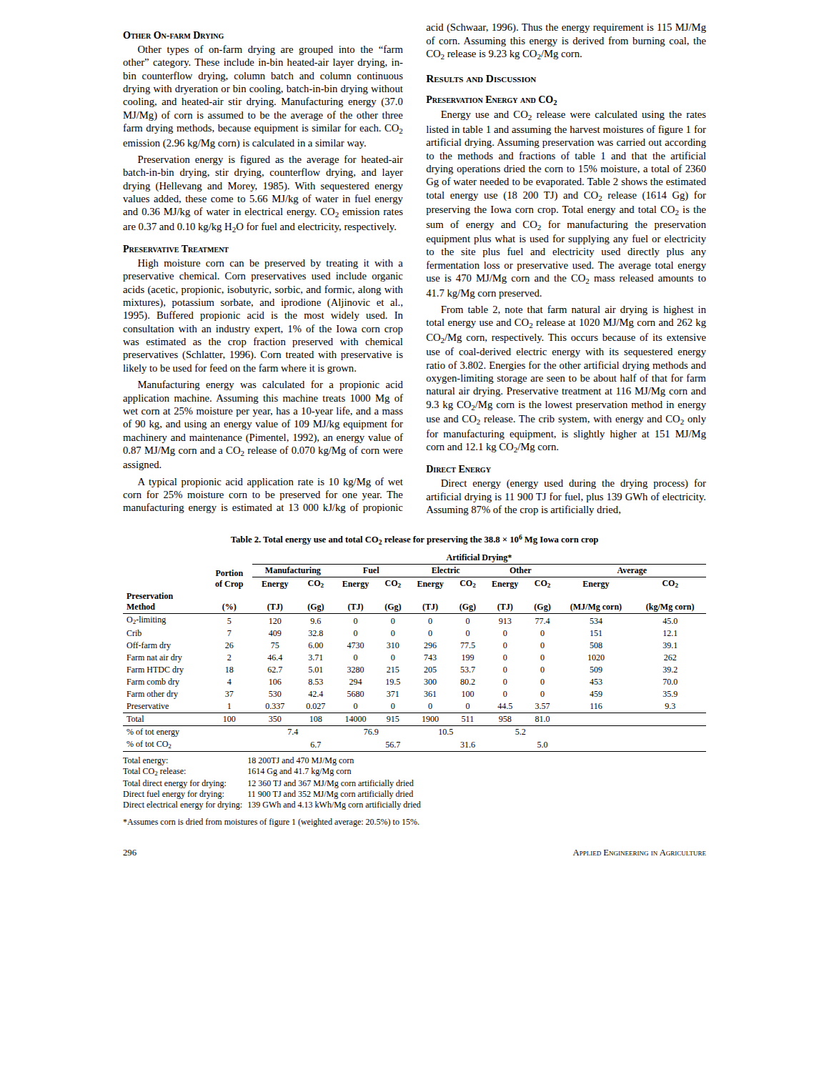Other On-farm Drying
Other types of on-farm drying are grouped into the “farm other” category. These include in-bin heated-air layer drying, in-bin counterflow drying, column batch and column continuous drying with dryeration or bin cooling, batch-in-bin drying without cooling, and heated-air stir drying. Manufacturing energy (37.0 MJ/Mg) of corn is assumed to be the average of the other three farm drying methods, because equipment is similar for each. CO2 emission (2.96 kg/Mg corn) is calculated in a similar way.
Preservation energy is figured as the average for heated-air batch-in-bin drying, stir drying, counterflow drying, and layer drying (Hellevang and Morey, 1985). With sequestered energy values added, these come to 5.66 MJ/kg of water in fuel energy and 0.36 MJ/kg of water in electrical energy. CO2 emission rates are 0.37 and 0.10 kg/kg H2O for fuel and electricity, respectively.
Preservative Treatment
High moisture corn can be preserved by treating it with a preservative chemical. Corn preservatives used include organic acids (acetic, propionic, isobutyric, sorbic, and formic, along with mixtures), potassium sorbate, and iprodione (Aljinovic et al., 1995). Buffered propionic acid is the most widely used. In consultation with an industry expert, 1% of the Iowa corn crop was estimated as the crop fraction preserved with chemical preservatives (Schlatter, 1996). Corn treated with preservative is likely to be used for feed on the farm where it is grown.
Manufacturing energy was calculated for a propionic acid application machine. Assuming this machine treats 1000 Mg of wet corn at 25% moisture per year, has a 10-year life, and a mass of 90 kg, and using an energy value of 109 MJ/kg equipment for machinery and maintenance (Pimentel, 1992), an energy value of 0.87 MJ/Mg corn and a CO2 release of 0.070 kg/Mg of corn were assigned.
A typical propionic acid application rate is 10 kg/Mg of wet corn for 25% moisture corn to be preserved for one year. The manufacturing energy is estimated at 13 000 kJ/kg of propionic acid (Schwaar, 1996). Thus the energy requirement is 115 MJ/Mg of corn. Assuming this energy is derived from burning coal, the CO2 release is 9.23 kg CO2/Mg corn.
Results and Discussion
Preservation Energy and CO2
Energy use and CO2 release were calculated using the rates listed in table 1 and assuming the harvest moistures of figure 1 for artificial drying. Assuming preservation was carried out according to the methods and fractions of table 1 and that the artificial drying operations dried the corn to 15% moisture, a total of 2360 Gg of water needed to be evaporated. Table 2 shows the estimated total energy use (18 200 TJ) and CO2 release (1614 Gg) for preserving the Iowa corn crop. Total energy and total CO2 is the sum of energy and CO2 for manufacturing the preservation equipment plus what is used for supplying any fuel or electricity to the site plus fuel and electricity used directly plus any fermentation loss or preservative used. The average total energy use is 470 MJ/Mg corn and the CO2 mass released amounts to 41.7 kg/Mg corn preserved.
From table 2, note that farm natural air drying is highest in total energy use and CO2 release at 1020 MJ/Mg corn and 262 kg CO2/Mg corn, respectively. This occurs because of its extensive use of coal-derived electric energy with its sequestered energy ratio of 3.802. Energies for the other artificial drying methods and oxygen-limiting storage are seen to be about half of that for farm natural air drying. Preservative treatment at 116 MJ/Mg corn and 9.3 kg CO2/Mg corn is the lowest preservation method in energy use and CO2 release. The crib system, with energy and CO2 only for manufacturing equipment, is slightly higher at 151 MJ/Mg corn and 12.1 kg CO2/Mg corn.
Direct Energy
Direct energy (energy used during the drying process) for artificial drying is 11 900 TJ for fuel, plus 139 GWh of electricity. Assuming 87% of the crop is artificially dried,
Table 2. Total energy use and total CO 2 release for preserving the 38.8 × 10 6 Mg Iowa corn crop
| | Artificial Drying* |
| --- | --- |
| | Portion of Crop | Manufacturing | Fuel | Electric | Other | Average |
| Energy | CO 2 | Energy | CO 2 | Energy | CO 2 | Energy | CO 2 | Energy | CO 2 |
| Preservation Method | (%) | (TJ) | (Gg) | (TJ) | (Gg) | (TJ) | (Gg) | (TJ) | (Gg) | (MJ/Mg corn) | (kg/Mg corn) |
| O 2 -limiting | 5 | 120 | 9.6 | 0 | 0 | 0 | 0 | 913 | 77.4 | 534 | 45.0 |
| Crib | 7 | 409 | 32.8 | 0 | 0 | 0 | 0 | 0 | 0 | 151 | 12.1 |
| Off-farm dry | 26 | 75 | 6.00 | 4730 | 310 | 296 | 77.5 | 0 | 0 | 508 | 39.1 |
| Farm nat air dry | 2 | 46.4 | 3.71 | 0 | 0 | 743 | 199 | 0 | 0 | 1020 | 262 |
| Farm HTDC dry | 18 | 62.7 | 5.01 | 3280 | 215 | 205 | 53.7 | 0 | 0 | 509 | 39.2 |
| Farm comb dry | 4 | 106 | 8.53 | 294 | 19.5 | 300 | 80.2 | 0 | 0 | 453 | 70.0 |
| Farm other dry | 37 | 530 | 42.4 | 5680 | 371 | 361 | 100 | 0 | 0 | 459 | 35.9 |
| Preservative | 1 | 0.337 | 0.027 | 0 | 0 | 0 | 0 | 44.5 | 3.57 | 116 | 9.3 |
| Total | 100 | 350 | 108 | 14000 | 915 | 1900 | 511 | 958 | 81.0 | | |
| % of tot energy | | 7.4 | 76.9 | 10.5 | 5.2 | | |
| % of tot CO 2 | | | 6.7 | | 56.7 | | 31.6 | | 5.0 | | |
| Total energy: | 18 200TJ and 470 MJ/Mg corn |
| Total CO 2 release: | 1614 Gg and 41.7 kg/Mg corn |
| Total direct energy for drying: | 12 360 TJ and 367 MJ/Mg corn artificially dried |
| Direct fuel energy for drying: | 11 900 TJ and 352 MJ/Mg corn artificially dried |
| Direct electrical energy for drying: | 139 GWh and 4.13 kWh/Mg corn artificially dried |
*Assumes corn is dried from moistures of figure 1 (weighted average: 20.5%) to 15%.
296
Applied Engineering in Agriculture